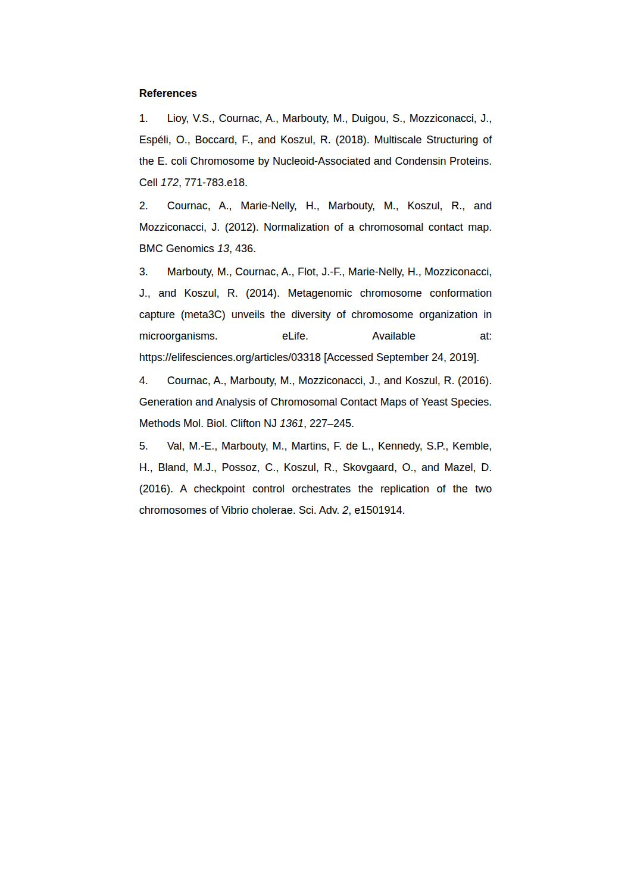References
1. Lioy, V.S., Cournac, A., Marbouty, M., Duigou, S., Mozziconacci, J., Espéli, O., Boccard, F., and Koszul, R. (2018). Multiscale Structuring of the E. coli Chromosome by Nucleoid-Associated and Condensin Proteins. Cell 172, 771-783.e18.
2. Cournac, A., Marie-Nelly, H., Marbouty, M., Koszul, R., and Mozziconacci, J. (2012). Normalization of a chromosomal contact map. BMC Genomics 13, 436.
3. Marbouty, M., Cournac, A., Flot, J.-F., Marie-Nelly, H., Mozziconacci, J., and Koszul, R. (2014). Metagenomic chromosome conformation capture (meta3C) unveils the diversity of chromosome organization in microorganisms. eLife. Available at: https://elifesciences.org/articles/03318 [Accessed September 24, 2019].
4. Cournac, A., Marbouty, M., Mozziconacci, J., and Koszul, R. (2016). Generation and Analysis of Chromosomal Contact Maps of Yeast Species. Methods Mol. Biol. Clifton NJ 1361, 227–245.
5. Val, M.-E., Marbouty, M., Martins, F. de L., Kennedy, S.P., Kemble, H., Bland, M.J., Possoz, C., Koszul, R., Skovgaard, O., and Mazel, D. (2016). A checkpoint control orchestrates the replication of the two chromosomes of Vibrio cholerae. Sci. Adv. 2, e1501914.